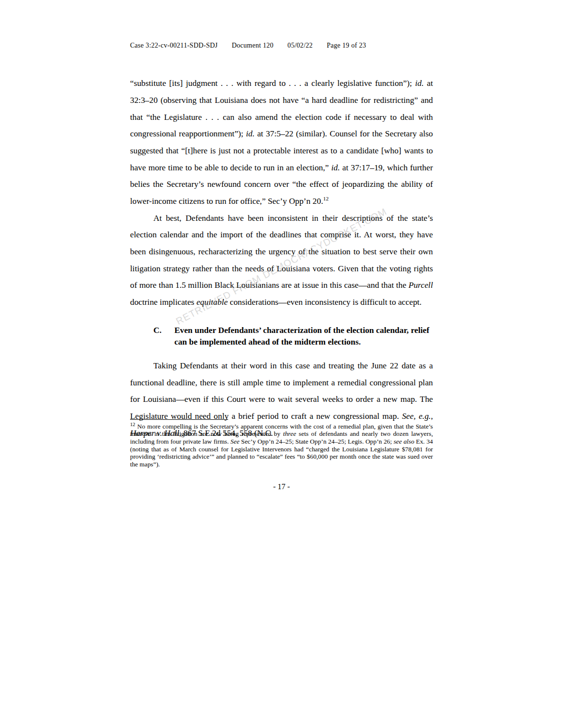Case 3:22-cv-00211-SDD-SDJ Document 120 05/02/22 Page 19 of 23
RETRIEVED FROM DEMOCRACYDOCKET.COM
“substitute [its] judgment . . . with regard to . . . a clearly legislative function”); id. at 32:3–20 (observing that Louisiana does not have “a hard deadline for redistricting” and that “the Legislature . . . can also amend the election code if necessary to deal with congressional reapportionment”); id. at 37:5–22 (similar). Counsel for the Secretary also suggested that “[t]here is just not a protectable interest as to a candidate [who] wants to have more time to be able to decide to run in an election,” id. at 37:17–19, which further belies the Secretary’s newfound concern over “the effect of jeopardizing the ability of lower-income citizens to run for office,” Sec’y Opp’n 20.12
At best, Defendants have been inconsistent in their descriptions of the state’s election calendar and the import of the deadlines that comprise it. At worst, they have been disingenuous, recharacterizing the urgency of the situation to best serve their own litigation strategy rather than the needs of Louisiana voters. Given that the voting rights of more than 1.5 million Black Louisianians are at issue in this case—and that the Purcell doctrine implicates equitable considerations—even inconsistency is difficult to accept.
C.
Even under Defendants’ characterization of the election calendar, relief can be implemented ahead of the midterm elections.
Taking Defendants at their word in this case and treating the June 22 date as a functional deadline, there is still ample time to implement a remedial congressional plan for Louisiana—even if this Court were to wait several weeks to order a new map. The Legislature would need only a brief period to craft a new congressional map. See, e.g., Harper v. Hall, 867 S.E.2d 554, 558 (N.C.
12 No more compelling is the Secretary’s apparent concerns with the cost of a remedial plan, given that the State’s interests in this litigation are now being represented by three sets of defendants and nearly two dozen lawyers, including from four private law firms. See Sec’y Opp’n 24–25; State Opp’n 24–25; Legis. Opp’n 26; see also Ex. 34 (noting that as of March counsel for Legislative Intervenors had “charged the Louisiana Legislature $78,081 for providing ‘redistricting advice’” and planned to “escalate” fees “to $60,000 per month once the state was sued over the maps”).
- 17 -